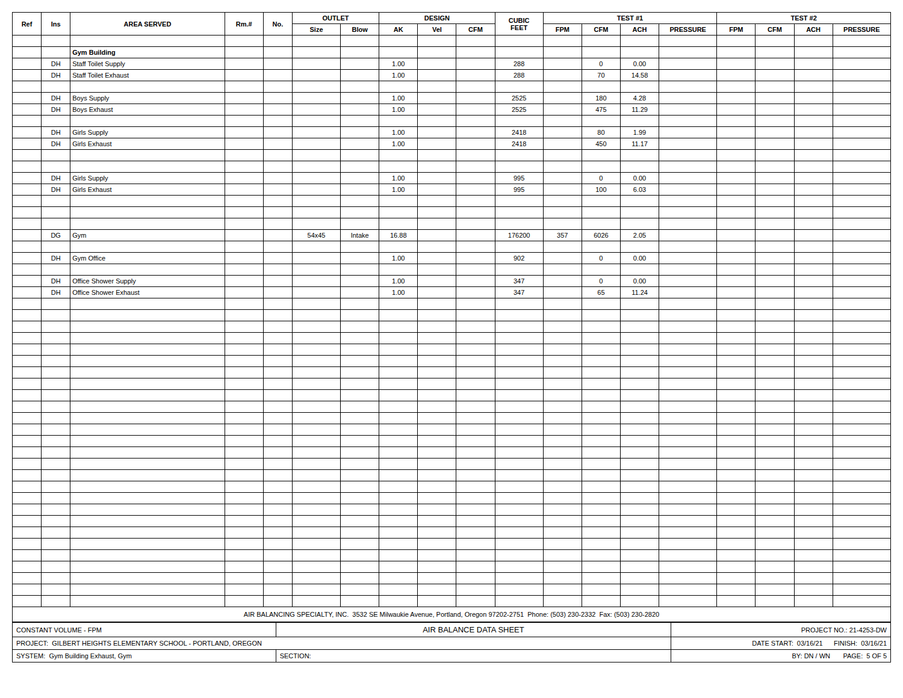| Ref | Ins | AREA SERVED | Rm.# | No. | OUTLET | DESIGN | CUBIC FEET | TEST #1 | TEST #2 |
| --- | --- | --- | --- | --- | --- | --- | --- | --- | --- |
| Size | Blow | AK | Vel | CFM | FPM | CFM | ACH | PRESSURE | FPM | CFM | ACH | PRESSURE |
| | | Gym Building | | | | | | | | | | | | | | | | |
| | DH | Staff Toilet Supply | | | | | 1.00 | | | 288 | | 0 | 0.00 | | | | | |
| | DH | Staff Toilet Exhaust | | | | | 1.00 | | | 288 | | 70 | 14.58 | | | | | |
| | DH | Boys Supply | | | | | 1.00 | | | 2525 | | 180 | 4.28 | | | | | |
| | DH | Boys Exhaust | | | | | 1.00 | | | 2525 | | 475 | 11.29 | | | | | |
| | DH | Girls Supply | | | | | 1.00 | | | 2418 | | 80 | 1.99 | | | | | |
| | DH | Girls Exhaust | | | | | 1.00 | | | 2418 | | 450 | 11.17 | | | | | |
| | DH | Girls Supply | | | | | 1.00 | | | 995 | | 0 | 0.00 | | | | | |
| | DH | Girls Exhaust | | | | | 1.00 | | | 995 | | 100 | 6.03 | | | | | |
| | DG | Gym | | | 54x45 | Intake | 16.88 | | | 176200 | 357 | 6026 | 2.05 | | | | | |
| | DH | Gym Office | | | | | 1.00 | | | 902 | | 0 | 0.00 | | | | | |
| | DH | Office Shower Supply | | | | | 1.00 | | | 347 | | 0 | 0.00 | | | | | |
| | DH | Office Shower Exhaust | | | | | 1.00 | | | 347 | | 65 | 11.24 | | | | | |
AIR BALANCING SPECIALTY, INC. 3532 SE Milwaukie Avenue, Portland, Oregon 97202-2751 Phone: (503) 230-2332 Fax: (503) 230-2820
| CONSTANT VOLUME - FPM | AIR BALANCE DATA SHEET | PROJECT NO.: 21-4253-DW |
| PROJECT: GILBERT HEIGHTS ELEMENTARY SCHOOL - PORTLAND, OREGON | DATE START: 03/16/21 FINISH: 03/16/21 |
| SYSTEM: Gym Building Exhaust, Gym | SECTION: | BY: DN / WN PAGE: 5 OF 5 |